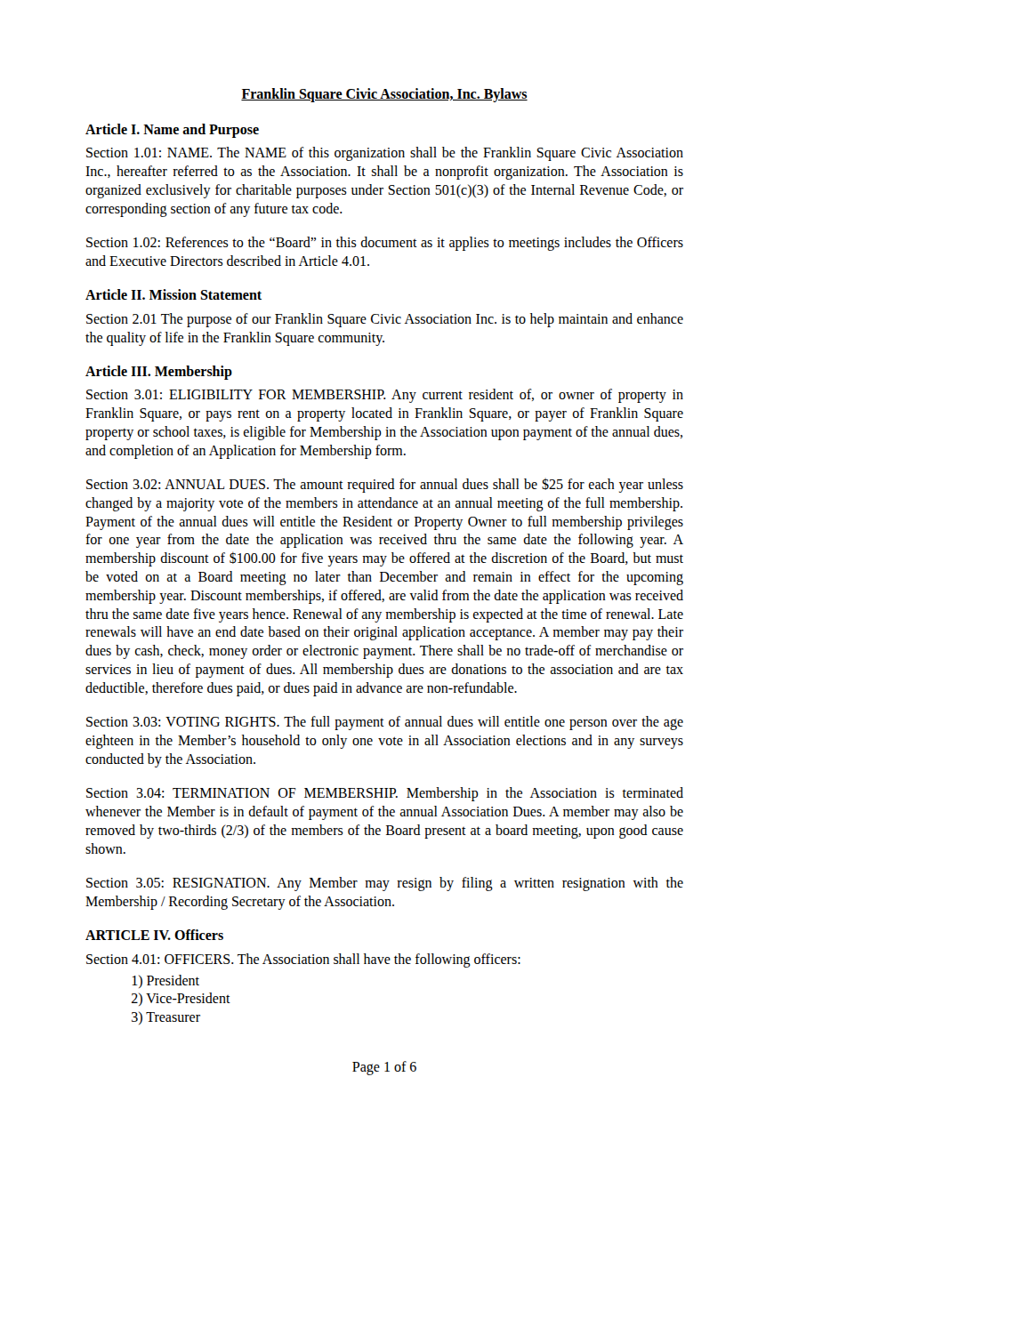Franklin Square Civic Association, Inc. Bylaws
Article I. Name and Purpose
Section 1.01: NAME. The NAME of this organization shall be the Franklin Square Civic Association Inc., hereafter referred to as the Association. It shall be a nonprofit organization. The Association is organized exclusively for charitable purposes under Section 501(c)(3) of the Internal Revenue Code, or corresponding section of any future tax code.
Section 1.02: References to the “Board” in this document as it applies to meetings includes the Officers and Executive Directors described in Article 4.01.
Article II. Mission Statement
Section 2.01 The purpose of our Franklin Square Civic Association Inc. is to help maintain and enhance the quality of life in the Franklin Square community.
Article III. Membership
Section 3.01: ELIGIBILITY FOR MEMBERSHIP. Any current resident of, or owner of property in Franklin Square, or pays rent on a property located in Franklin Square, or payer of Franklin Square property or school taxes, is eligible for Membership in the Association upon payment of the annual dues, and completion of an Application for Membership form.
Section 3.02: ANNUAL DUES. The amount required for annual dues shall be $25 for each year unless changed by a majority vote of the members in attendance at an annual meeting of the full membership. Payment of the annual dues will entitle the Resident or Property Owner to full membership privileges for one year from the date the application was received thru the same date the following year. A membership discount of $100.00 for five years may be offered at the discretion of the Board, but must be voted on at a Board meeting no later than December and remain in effect for the upcoming membership year. Discount memberships, if offered, are valid from the date the application was received thru the same date five years hence. Renewal of any membership is expected at the time of renewal. Late renewals will have an end date based on their original application acceptance. A member may pay their dues by cash, check, money order or electronic payment. There shall be no trade-off of merchandise or services in lieu of payment of dues. All membership dues are donations to the association and are tax deductible, therefore dues paid, or dues paid in advance are non-refundable.
Section 3.03: VOTING RIGHTS. The full payment of annual dues will entitle one person over the age eighteen in the Member’s household to only one vote in all Association elections and in any surveys conducted by the Association.
Section 3.04: TERMINATION OF MEMBERSHIP. Membership in the Association is terminated whenever the Member is in default of payment of the annual Association Dues. A member may also be removed by two-thirds (2/3) of the members of the Board present at a board meeting, upon good cause shown.
Section 3.05: RESIGNATION. Any Member may resign by filing a written resignation with the Membership / Recording Secretary of the Association.
ARTICLE IV. Officers
Section 4.01: OFFICERS. The Association shall have the following officers:
1) President
2) Vice-President
3) Treasurer
Page 1 of 6